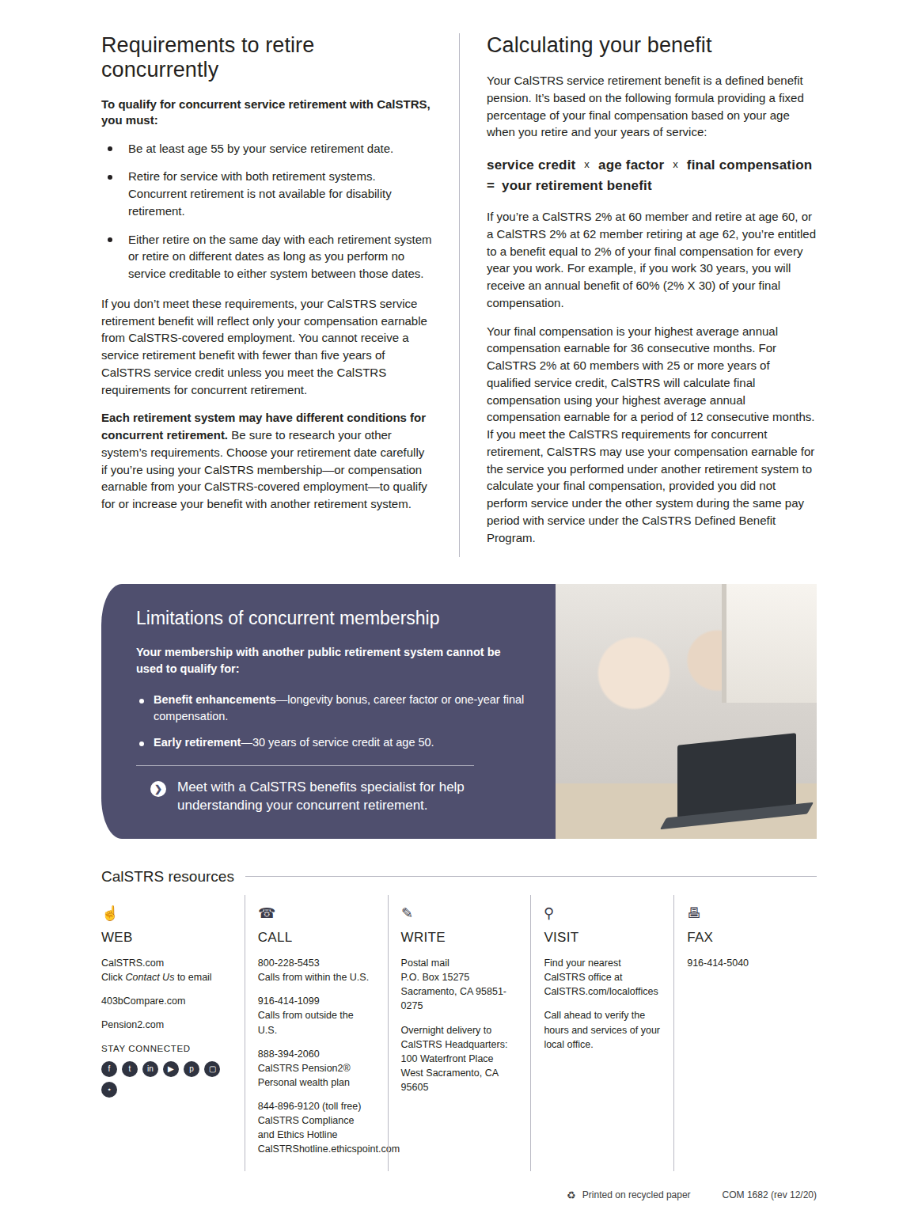Requirements to retire concurrently
To qualify for concurrent service retirement with CalSTRS, you must:
Be at least age 55 by your service retirement date.
Retire for service with both retirement systems. Concurrent retirement is not available for disability retirement.
Either retire on the same day with each retirement system or retire on different dates as long as you perform no service creditable to either system between those dates.
If you don’t meet these requirements, your CalSTRS service retirement benefit will reflect only your compensation earnable from CalSTRS-covered employment. You cannot receive a service retirement benefit with fewer than five years of CalSTRS service credit unless you meet the CalSTRS requirements for concurrent retirement.
Each retirement system may have different conditions for concurrent retirement. Be sure to research your other system’s requirements. Choose your retirement date carefully if you’re using your CalSTRS membership—or compensation earnable from your CalSTRS-covered employment—to qualify for or increase your benefit with another retirement system.
Calculating your benefit
Your CalSTRS service retirement benefit is a defined benefit pension. It’s based on the following formula providing a fixed percentage of your final compensation based on your age when you retire and your years of service:
service credit x age factor x final compensation
= your retirement benefit
If you’re a CalSTRS 2% at 60 member and retire at age 60, or a CalSTRS 2% at 62 member retiring at age 62, you’re entitled to a benefit equal to 2% of your final compensation for every year you work. For example, if you work 30 years, you will receive an annual benefit of 60% (2% X 30) of your final compensation.
Your final compensation is your highest average annual compensation earnable for 36 consecutive months. For CalSTRS 2% at 60 members with 25 or more years of qualified service credit, CalSTRS will calculate final compensation using your highest average annual compensation earnable for a period of 12 consecutive months. If you meet the CalSTRS requirements for concurrent retirement, CalSTRS may use your compensation earnable for the service you performed under another retirement system to calculate your final compensation, provided you did not perform service under the other system during the same pay period with service under the CalSTRS Defined Benefit Program.
Limitations of concurrent membership
Your membership with another public retirement system cannot be used to qualify for:
Benefit enhancements—longevity bonus, career factor or one-year final compensation.
Early retirement—30 years of service credit at age 50.
❯
Meet with a CalSTRS benefits specialist for help understanding your concurrent retirement.
CalSTRS resources
☝
WEB
CalSTRS.com
Click Contact Us to email
403bCompare.com
Pension2.com
STAY CONNECTED
ftin▶p▢⋆
☎
CALL
800-228-5453
Calls from within the U.S.
916-414-1099
Calls from outside the U.S.
888-394-2060
CalSTRS Pension2®
Personal wealth plan
844-896-9120 (toll free)
CalSTRS Compliance
and Ethics Hotline
CalSTRShotline.ethicspoint.com
✎
WRITE
Postal mail
P.O. Box 15275
Sacramento, CA 95851-0275
Overnight delivery to
CalSTRS Headquarters:
100 Waterfront Place
West Sacramento, CA 95605
⚲
VISIT
Find your nearest CalSTRS office at CalSTRS.com/localoffices
Call ahead to verify the hours and services of your local office.
🖶
FAX
916-414-5040
♻Printed on recycled paper
COM 1682 (rev 12/20)